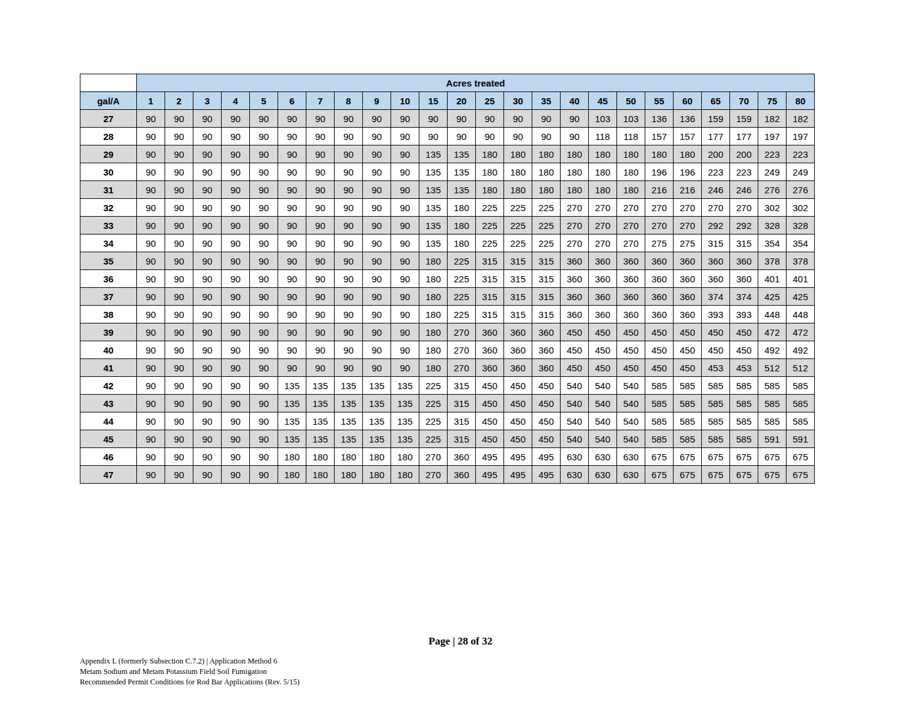| | Acres treated |
| --- | --- |
| gal/A | 1 | 2 | 3 | 4 | 5 | 6 | 7 | 8 | 9 | 10 | 15 | 20 | 25 | 30 | 35 | 40 | 45 | 50 | 55 | 60 | 65 | 70 | 75 | 80 |
| 27 | 90 | 90 | 90 | 90 | 90 | 90 | 90 | 90 | 90 | 90 | 90 | 90 | 90 | 90 | 90 | 90 | 103 | 103 | 136 | 136 | 159 | 159 | 182 | 182 |
| 28 | 90 | 90 | 90 | 90 | 90 | 90 | 90 | 90 | 90 | 90 | 90 | 90 | 90 | 90 | 90 | 90 | 118 | 118 | 157 | 157 | 177 | 177 | 197 | 197 |
| 29 | 90 | 90 | 90 | 90 | 90 | 90 | 90 | 90 | 90 | 90 | 135 | 135 | 180 | 180 | 180 | 180 | 180 | 180 | 180 | 180 | 200 | 200 | 223 | 223 |
| 30 | 90 | 90 | 90 | 90 | 90 | 90 | 90 | 90 | 90 | 90 | 135 | 135 | 180 | 180 | 180 | 180 | 180 | 180 | 196 | 196 | 223 | 223 | 249 | 249 |
| 31 | 90 | 90 | 90 | 90 | 90 | 90 | 90 | 90 | 90 | 90 | 135 | 135 | 180 | 180 | 180 | 180 | 180 | 180 | 216 | 216 | 246 | 246 | 276 | 276 |
| 32 | 90 | 90 | 90 | 90 | 90 | 90 | 90 | 90 | 90 | 90 | 135 | 180 | 225 | 225 | 225 | 270 | 270 | 270 | 270 | 270 | 270 | 270 | 302 | 302 |
| 33 | 90 | 90 | 90 | 90 | 90 | 90 | 90 | 90 | 90 | 90 | 135 | 180 | 225 | 225 | 225 | 270 | 270 | 270 | 270 | 270 | 292 | 292 | 328 | 328 |
| 34 | 90 | 90 | 90 | 90 | 90 | 90 | 90 | 90 | 90 | 90 | 135 | 180 | 225 | 225 | 225 | 270 | 270 | 270 | 275 | 275 | 315 | 315 | 354 | 354 |
| 35 | 90 | 90 | 90 | 90 | 90 | 90 | 90 | 90 | 90 | 90 | 180 | 225 | 315 | 315 | 315 | 360 | 360 | 360 | 360 | 360 | 360 | 360 | 378 | 378 |
| 36 | 90 | 90 | 90 | 90 | 90 | 90 | 90 | 90 | 90 | 90 | 180 | 225 | 315 | 315 | 315 | 360 | 360 | 360 | 360 | 360 | 360 | 360 | 401 | 401 |
| 37 | 90 | 90 | 90 | 90 | 90 | 90 | 90 | 90 | 90 | 90 | 180 | 225 | 315 | 315 | 315 | 360 | 360 | 360 | 360 | 360 | 374 | 374 | 425 | 425 |
| 38 | 90 | 90 | 90 | 90 | 90 | 90 | 90 | 90 | 90 | 90 | 180 | 225 | 315 | 315 | 315 | 360 | 360 | 360 | 360 | 360 | 393 | 393 | 448 | 448 |
| 39 | 90 | 90 | 90 | 90 | 90 | 90 | 90 | 90 | 90 | 90 | 180 | 270 | 360 | 360 | 360 | 450 | 450 | 450 | 450 | 450 | 450 | 450 | 472 | 472 |
| 40 | 90 | 90 | 90 | 90 | 90 | 90 | 90 | 90 | 90 | 90 | 180 | 270 | 360 | 360 | 360 | 450 | 450 | 450 | 450 | 450 | 450 | 450 | 492 | 492 |
| 41 | 90 | 90 | 90 | 90 | 90 | 90 | 90 | 90 | 90 | 90 | 180 | 270 | 360 | 360 | 360 | 450 | 450 | 450 | 450 | 450 | 453 | 453 | 512 | 512 |
| 42 | 90 | 90 | 90 | 90 | 90 | 135 | 135 | 135 | 135 | 135 | 225 | 315 | 450 | 450 | 450 | 540 | 540 | 540 | 585 | 585 | 585 | 585 | 585 | 585 |
| 43 | 90 | 90 | 90 | 90 | 90 | 135 | 135 | 135 | 135 | 135 | 225 | 315 | 450 | 450 | 450 | 540 | 540 | 540 | 585 | 585 | 585 | 585 | 585 | 585 |
| 44 | 90 | 90 | 90 | 90 | 90 | 135 | 135 | 135 | 135 | 135 | 225 | 315 | 450 | 450 | 450 | 540 | 540 | 540 | 585 | 585 | 585 | 585 | 585 | 585 |
| 45 | 90 | 90 | 90 | 90 | 90 | 135 | 135 | 135 | 135 | 135 | 225 | 315 | 450 | 450 | 450 | 540 | 540 | 540 | 585 | 585 | 585 | 585 | 591 | 591 |
| 46 | 90 | 90 | 90 | 90 | 90 | 180 | 180 | 180 | 180 | 180 | 270 | 360 | 495 | 495 | 495 | 630 | 630 | 630 | 675 | 675 | 675 | 675 | 675 | 675 |
| 47 | 90 | 90 | 90 | 90 | 90 | 180 | 180 | 180 | 180 | 180 | 270 | 360 | 495 | 495 | 495 | 630 | 630 | 630 | 675 | 675 | 675 | 675 | 675 | 675 |
Page | 28 of 32
Appendix L (formerly Subsection C.7.2) | Application Method 6
Metam Sodium and Metam Potassium Field Soil Fumigation
Recommended Permit Conditions for Rod Bar Applications (Rev. 5/15)